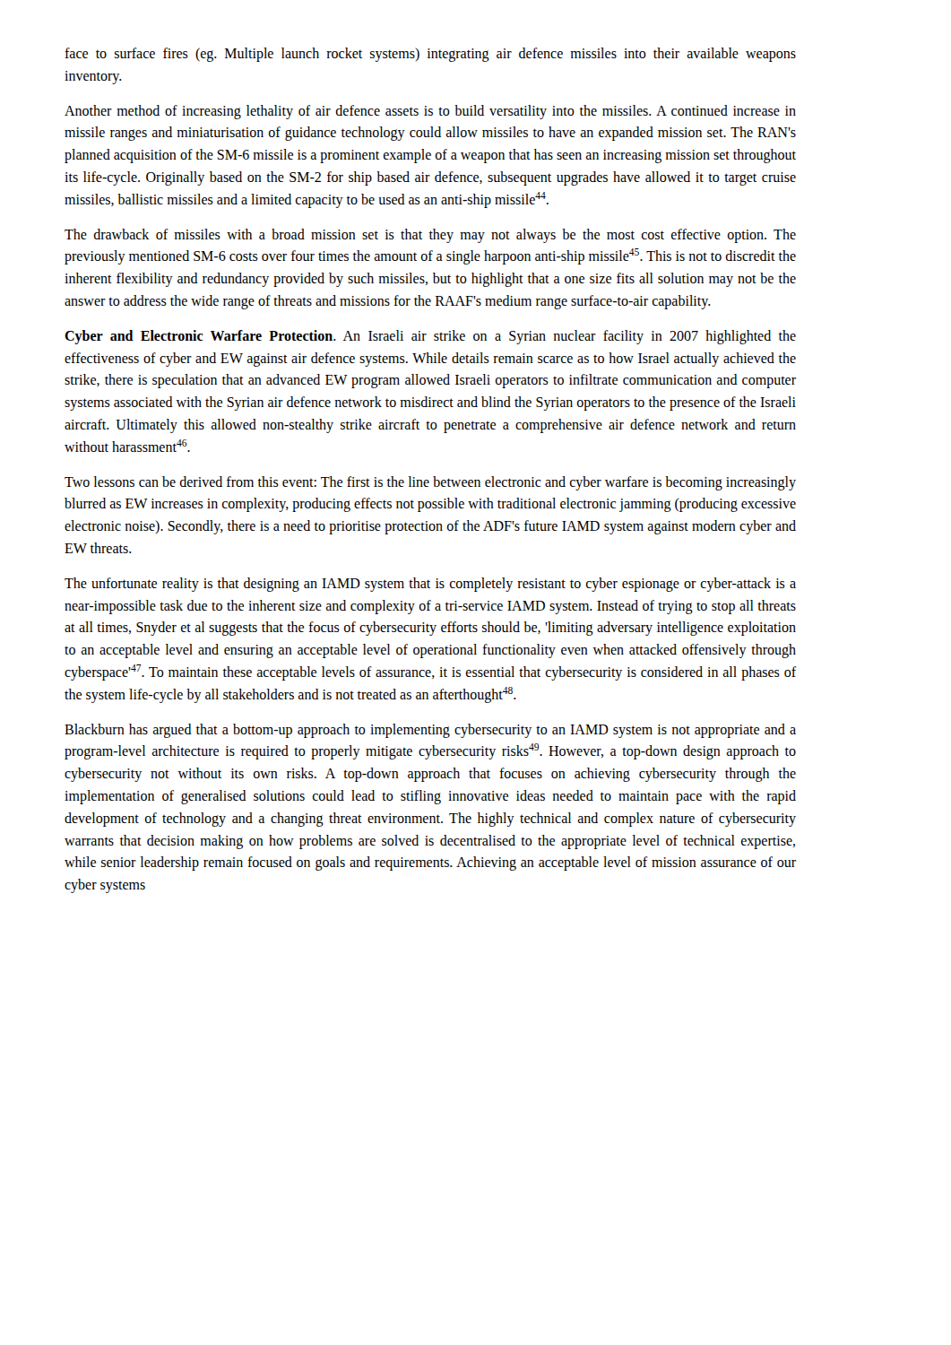face to surface fires (eg. Multiple launch rocket systems) integrating air defence missiles into their available weapons inventory.
Another method of increasing lethality of air defence assets is to build versatility into the missiles. A continued increase in missile ranges and miniaturisation of guidance technology could allow missiles to have an expanded mission set. The RAN's planned acquisition of the SM-6 missile is a prominent example of a weapon that has seen an increasing mission set throughout its life-cycle. Originally based on the SM-2 for ship based air defence, subsequent upgrades have allowed it to target cruise missiles, ballistic missiles and a limited capacity to be used as an anti-ship missile44.
The drawback of missiles with a broad mission set is that they may not always be the most cost effective option. The previously mentioned SM-6 costs over four times the amount of a single harpoon anti-ship missile45. This is not to discredit the inherent flexibility and redundancy provided by such missiles, but to highlight that a one size fits all solution may not be the answer to address the wide range of threats and missions for the RAAF's medium range surface-to-air capability.
Cyber and Electronic Warfare Protection. An Israeli air strike on a Syrian nuclear facility in 2007 highlighted the effectiveness of cyber and EW against air defence systems. While details remain scarce as to how Israel actually achieved the strike, there is speculation that an advanced EW program allowed Israeli operators to infiltrate communication and computer systems associated with the Syrian air defence network to misdirect and blind the Syrian operators to the presence of the Israeli aircraft. Ultimately this allowed non-stealthy strike aircraft to penetrate a comprehensive air defence network and return without harassment46.
Two lessons can be derived from this event: The first is the line between electronic and cyber warfare is becoming increasingly blurred as EW increases in complexity, producing effects not possible with traditional electronic jamming (producing excessive electronic noise). Secondly, there is a need to prioritise protection of the ADF's future IAMD system against modern cyber and EW threats.
The unfortunate reality is that designing an IAMD system that is completely resistant to cyber espionage or cyber-attack is a near-impossible task due to the inherent size and complexity of a tri-service IAMD system. Instead of trying to stop all threats at all times, Snyder et al suggests that the focus of cybersecurity efforts should be, 'limiting adversary intelligence exploitation to an acceptable level and ensuring an acceptable level of operational functionality even when attacked offensively through cyberspace'47. To maintain these acceptable levels of assurance, it is essential that cybersecurity is considered in all phases of the system life-cycle by all stakeholders and is not treated as an afterthought48.
Blackburn has argued that a bottom-up approach to implementing cybersecurity to an IAMD system is not appropriate and a program-level architecture is required to properly mitigate cybersecurity risks49. However, a top-down design approach to cybersecurity not without its own risks. A top-down approach that focuses on achieving cybersecurity through the implementation of generalised solutions could lead to stifling innovative ideas needed to maintain pace with the rapid development of technology and a changing threat environment. The highly technical and complex nature of cybersecurity warrants that decision making on how problems are solved is decentralised to the appropriate level of technical expertise, while senior leadership remain focused on goals and requirements. Achieving an acceptable level of mission assurance of our cyber systems